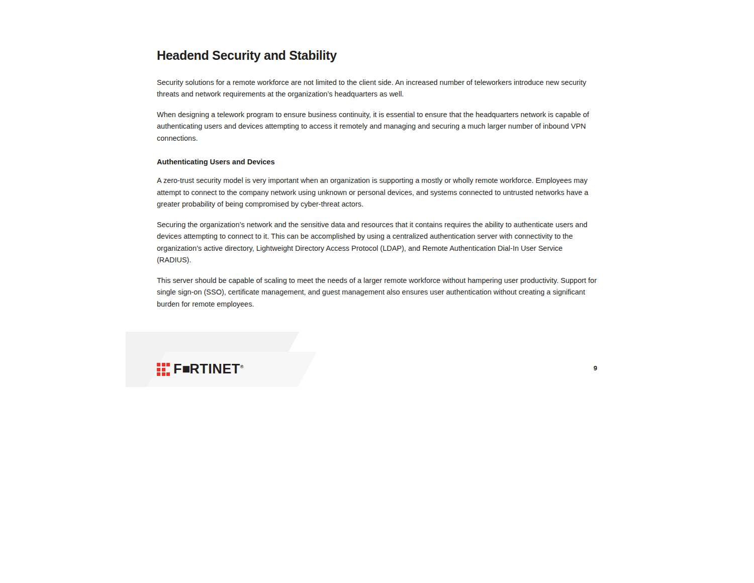Headend Security and Stability
Security solutions for a remote workforce are not limited to the client side. An increased number of teleworkers introduce new security threats and network requirements at the organization’s headquarters as well.
When designing a telework program to ensure business continuity, it is essential to ensure that the headquarters network is capable of authenticating users and devices attempting to access it remotely and managing and securing a much larger number of inbound VPN connections.
Authenticating Users and Devices
A zero-trust security model is very important when an organization is supporting a mostly or wholly remote workforce. Employees may attempt to connect to the company network using unknown or personal devices, and systems connected to untrusted networks have a greater probability of being compromised by cyber-threat actors.
Securing the organization’s network and the sensitive data and resources that it contains requires the ability to authenticate users and devices attempting to connect to it. This can be accomplished by using a centralized authentication server with connectivity to the organization’s active directory, Lightweight Directory Access Protocol (LDAP), and Remote Authentication Dial-In User Service (RADIUS).
This server should be capable of scaling to meet the needs of a larger remote workforce without hampering user productivity. Support for single sign-on (SSO), certificate management, and guest management also ensures user authentication without creating a significant burden for remote employees.
F■RTINET®
9